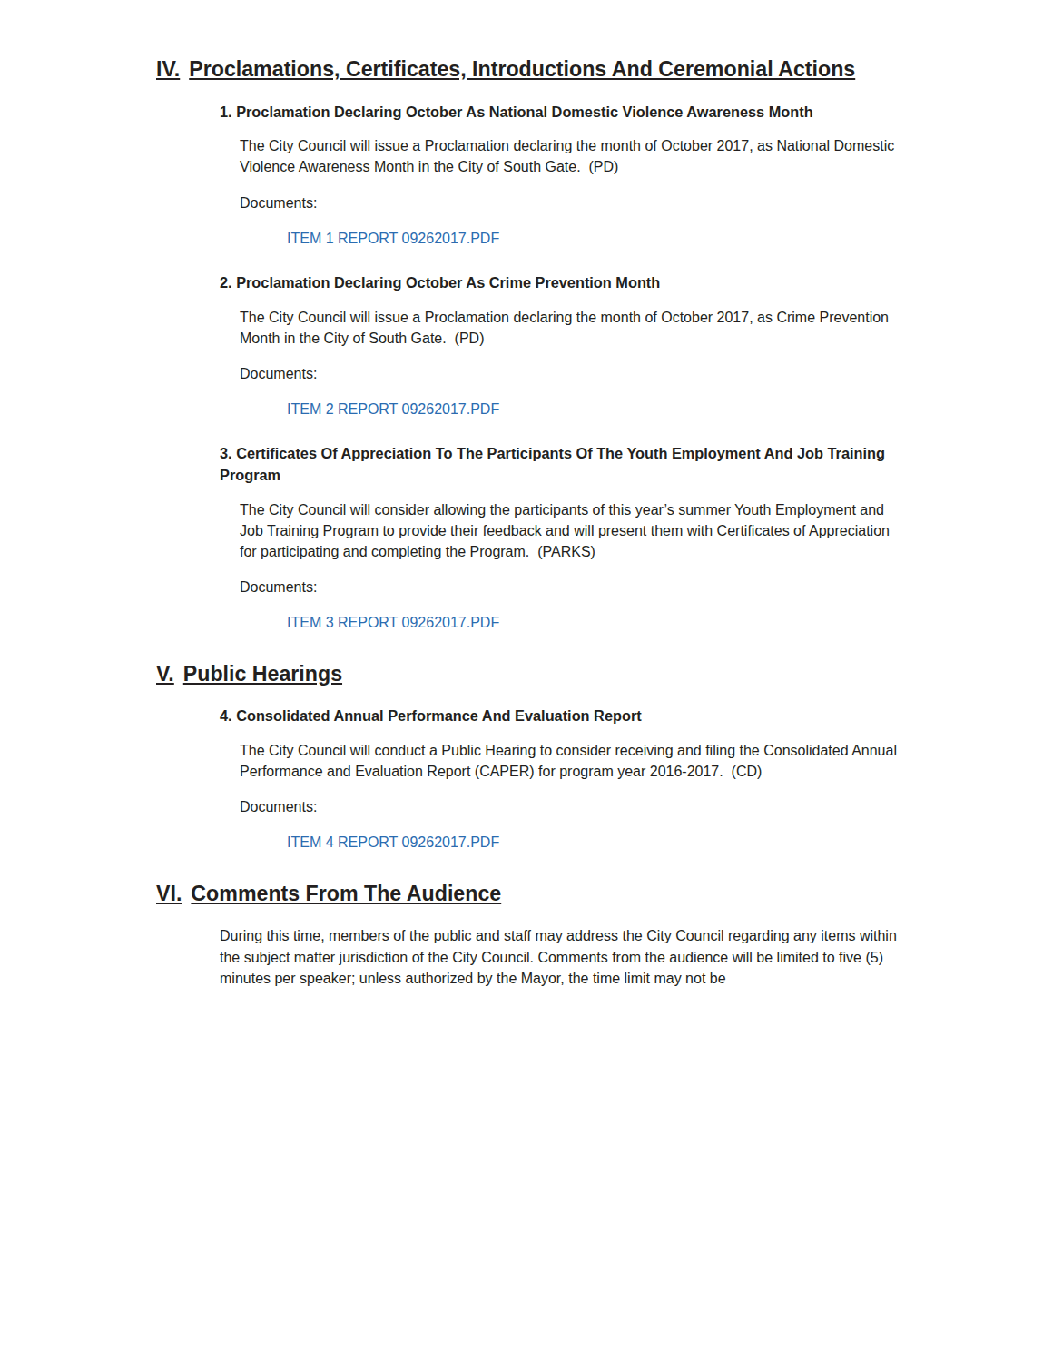IV.
Proclamations, Certificates, Introductions And Ceremonial Actions
1. Proclamation Declaring October As National Domestic Violence Awareness Month
The City Council will issue a Proclamation declaring the month of October 2017, as National Domestic Violence Awareness Month in the City of South Gate. (PD)
Documents:
ITEM 1 REPORT 09262017.PDF
2. Proclamation Declaring October As Crime Prevention Month
The City Council will issue a Proclamation declaring the month of October 2017, as Crime Prevention Month in the City of South Gate. (PD)
Documents:
ITEM 2 REPORT 09262017.PDF
3. Certificates Of Appreciation To The Participants Of The Youth Employment And Job Training Program
The City Council will consider allowing the participants of this year’s summer Youth Employment and Job Training Program to provide their feedback and will present them with Certificates of Appreciation for participating and completing the Program. (PARKS)
Documents:
ITEM 3 REPORT 09262017.PDF
V.
Public Hearings
4. Consolidated Annual Performance And Evaluation Report
The City Council will conduct a Public Hearing to consider receiving and filing the Consolidated Annual Performance and Evaluation Report (CAPER) for program year 2016-2017. (CD)
Documents:
ITEM 4 REPORT 09262017.PDF
VI.
Comments From The Audience
During this time, members of the public and staff may address the City Council regarding any items within the subject matter jurisdiction of the City Council. Comments from the audience will be limited to five (5) minutes per speaker; unless authorized by the Mayor, the time limit may not be